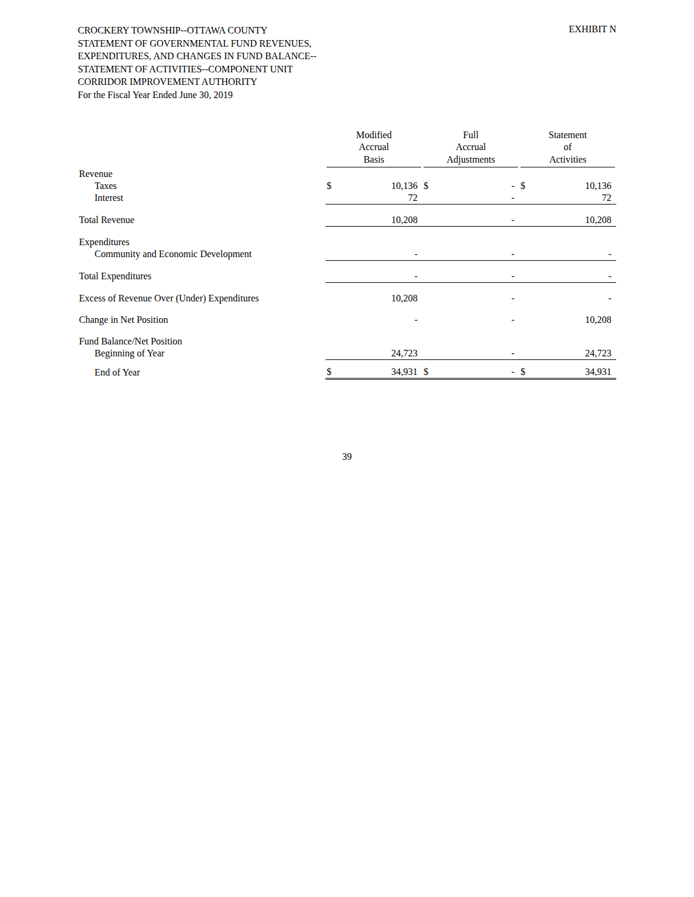CROCKERY TOWNSHIP--OTTAWA COUNTY
STATEMENT OF GOVERNMENTAL FUND REVENUES,
EXPENDITURES, AND CHANGES IN FUND BALANCE--
STATEMENT OF ACTIVITIES--COMPONENT UNIT
CORRIDOR IMPROVEMENT AUTHORITY
For the Fiscal Year Ended June 30, 2019
EXHIBIT N
| | Modified Accrual Basis | Full Accrual Adjustments | Statement of Activities |
| --- | --- | --- | --- |
| Revenue | | | |
| Taxes | $ 10,136 | $ - | $ 10,136 |
| Interest | 72 | - | 72 |
| Total Revenue | 10,208 | - | 10,208 |
| Expenditures | | | |
| Community and Economic Development | - | - | - |
| Total Expenditures | - | - | - |
| Excess of Revenue Over (Under) Expenditures | 10,208 | - | - |
| Change in Net Position | - | - | 10,208 |
| Fund Balance/Net Position | | | |
| Beginning of Year | 24,723 | - | 24,723 |
| End of Year | $ 34,931 | $ - | $ 34,931 |
39